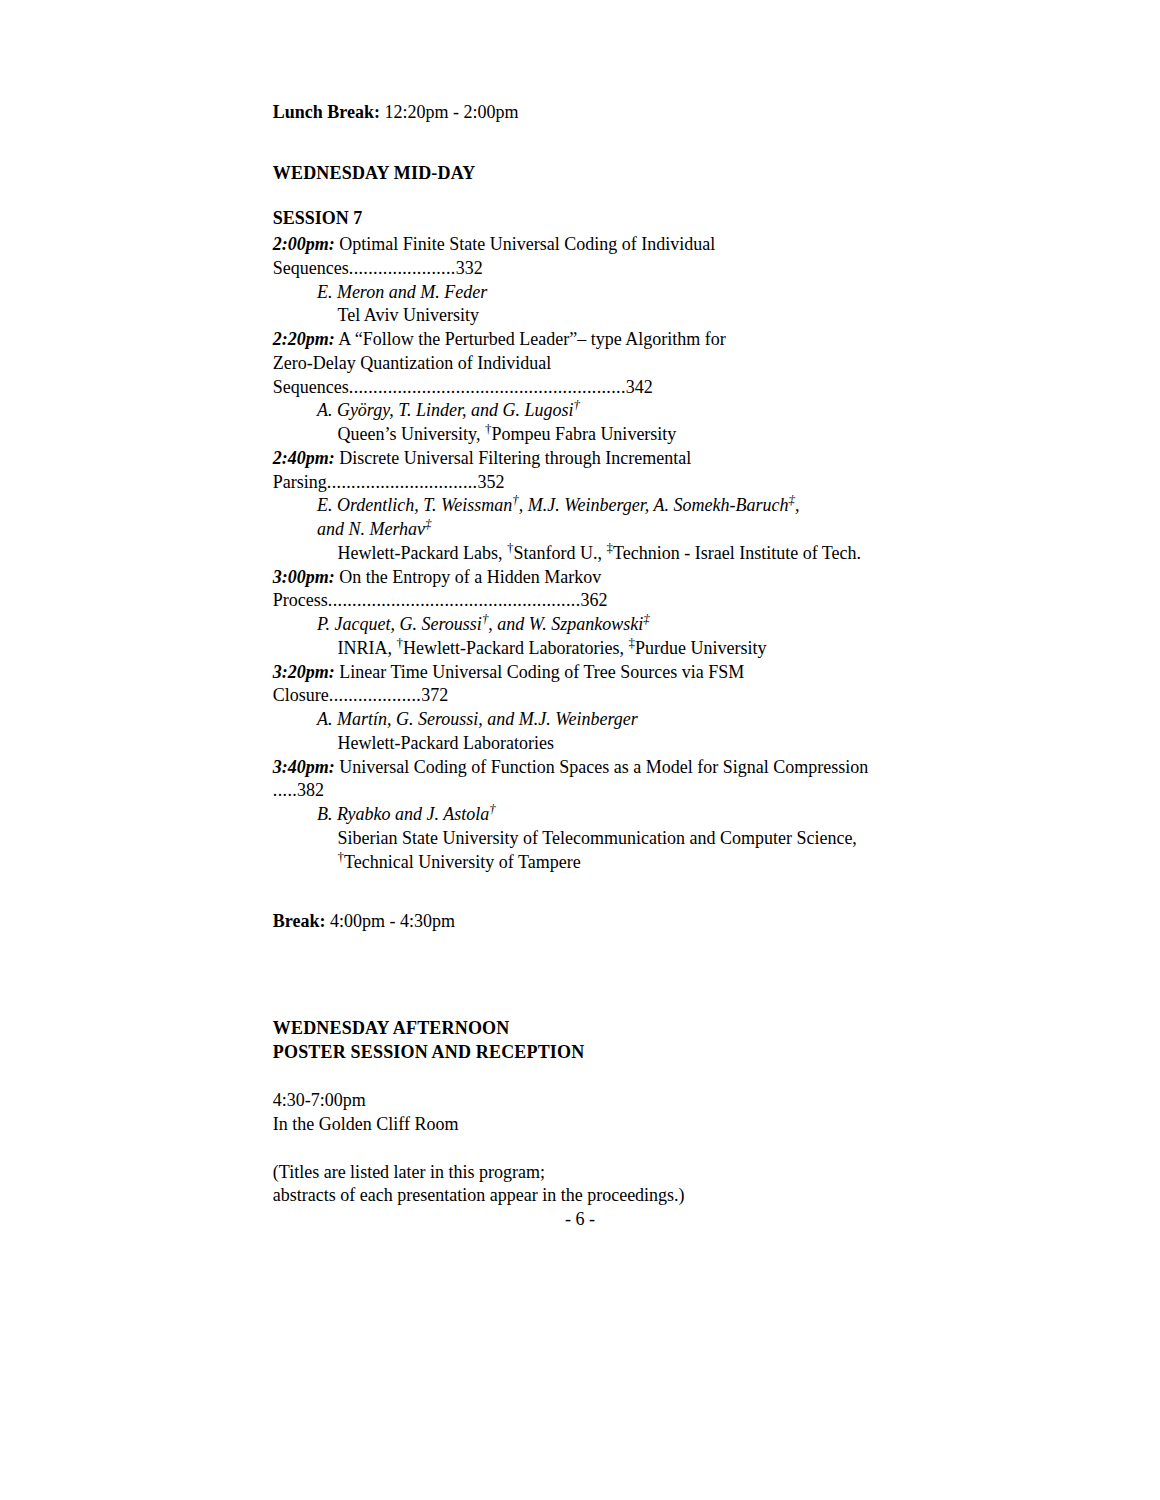Lunch Break: 12:20pm - 2:00pm
WEDNESDAY MID-DAY
SESSION 7
2:00pm: Optimal Finite State Universal Coding of Individual Sequences...................... 332 E. Meron and M. Feder Tel Aviv University
2:20pm: A “Follow the Perturbed Leader”– type Algorithm for Zero-Delay Quantization of Individual Sequences......................................................... 342 A. György, T. Linder, and G. Lugosi† Queen’s University, †Pompeu Fabra University
2:40pm: Discrete Universal Filtering through Incremental Parsing............................... 352 E. Ordentlich, T. Weissman†, M.J. Weinberger, A. Somekh-Baruch‡,
and N. Merhav‡ Hewlett-Packard Labs, †Stanford U., ‡Technion - Israel Institute of Tech.
3:00pm: On the Entropy of a Hidden Markov Process.................................................... 362 P. Jacquet, G. Seroussi†, and W. Szpankowski‡ INRIA, †Hewlett-Packard Laboratories, ‡Purdue University
3:20pm: Linear Time Universal Coding of Tree Sources via FSM Closure................... 372 A. Martín, G. Seroussi, and M.J. Weinberger Hewlett-Packard Laboratories
3:40pm: Universal Coding of Function Spaces as a Model for Signal Compression ..... 382 B. Ryabko and J. Astola† Siberian State University of Telecommunication and Computer Science,
†Technical University of Tampere
Break: 4:00pm - 4:30pm
WEDNESDAY AFTERNOON
POSTER SESSION AND RECEPTION
4:30-7:00pm
In the Golden Cliff Room
(Titles are listed later in this program;
abstracts of each presentation appear in the proceedings.)
- 6 -